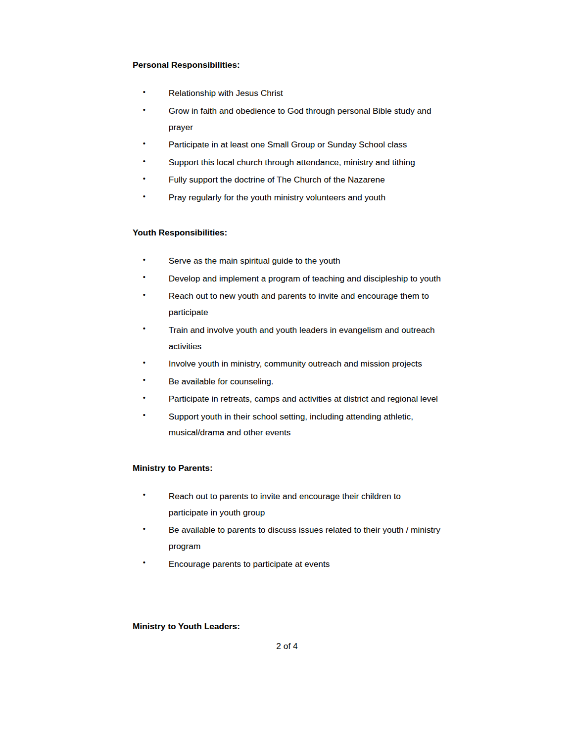Personal Responsibilities:
Relationship with Jesus Christ
Grow in faith and obedience to God through personal Bible study and prayer
Participate in at least one Small Group or Sunday School class
Support this local church through attendance, ministry and tithing
Fully support the doctrine of The Church of the Nazarene
Pray regularly for the youth ministry volunteers and youth
Youth Responsibilities:
Serve as the main spiritual guide to the youth
Develop and implement a program of teaching and discipleship to youth
Reach out to new youth and parents to invite and encourage them to participate
Train and involve youth and youth leaders in evangelism and outreach activities
Involve youth in ministry, community outreach and mission projects
Be available for counseling.
Participate in retreats, camps and activities at district and regional level
Support youth in their school setting, including attending athletic, musical/drama and other events
Ministry to Parents:
Reach out to parents to invite and encourage their children to participate in youth group
Be available to parents to discuss issues related to their youth / ministry program
Encourage parents to participate at events
Ministry to Youth Leaders:
2 of 4